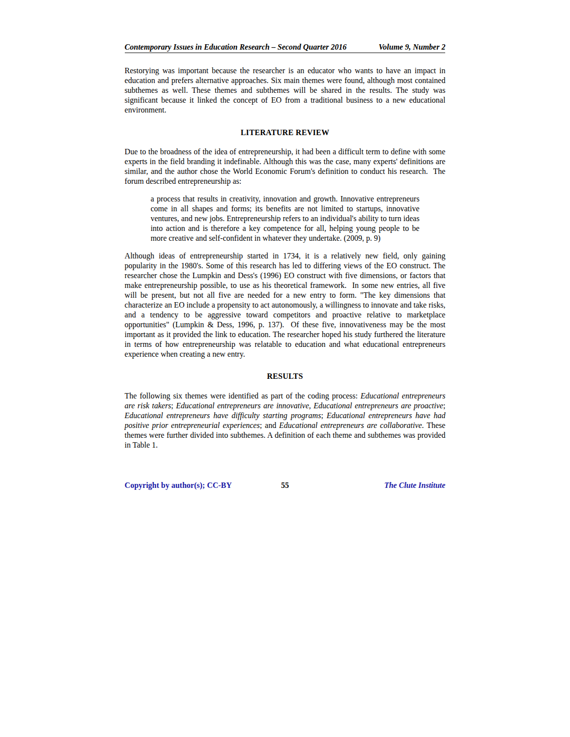Contemporary Issues in Education Research – Second Quarter 2016 Volume 9, Number 2
Restorying was important because the researcher is an educator who wants to have an impact in education and prefers alternative approaches. Six main themes were found, although most contained subthemes as well. These themes and subthemes will be shared in the results. The study was significant because it linked the concept of EO from a traditional business to a new educational environment.
LITERATURE REVIEW
Due to the broadness of the idea of entrepreneurship, it had been a difficult term to define with some experts in the field branding it indefinable. Although this was the case, many experts' definitions are similar, and the author chose the World Economic Forum's definition to conduct his research. The forum described entrepreneurship as:
a process that results in creativity, innovation and growth. Innovative entrepreneurs come in all shapes and forms; its benefits are not limited to startups, innovative ventures, and new jobs. Entrepreneurship refers to an individual's ability to turn ideas into action and is therefore a key competence for all, helping young people to be more creative and self-confident in whatever they undertake. (2009, p. 9)
Although ideas of entrepreneurship started in 1734, it is a relatively new field, only gaining popularity in the 1980's. Some of this research has led to differing views of the EO construct. The researcher chose the Lumpkin and Dess's (1996) EO construct with five dimensions, or factors that make entrepreneurship possible, to use as his theoretical framework. In some new entries, all five will be present, but not all five are needed for a new entry to form. "The key dimensions that characterize an EO include a propensity to act autonomously, a willingness to innovate and take risks, and a tendency to be aggressive toward competitors and proactive relative to marketplace opportunities" (Lumpkin & Dess, 1996, p. 137). Of these five, innovativeness may be the most important as it provided the link to education. The researcher hoped his study furthered the literature in terms of how entrepreneurship was relatable to education and what educational entrepreneurs experience when creating a new entry.
RESULTS
The following six themes were identified as part of the coding process: Educational entrepreneurs are risk takers; Educational entrepreneurs are innovative, Educational entrepreneurs are proactive; Educational entrepreneurs have difficulty starting programs; Educational entrepreneurs have had positive prior entrepreneurial experiences; and Educational entrepreneurs are collaborative. These themes were further divided into subthemes. A definition of each theme and subthemes was provided in Table 1.
Copyright by author(s); CC-BY 55 The Clute Institute